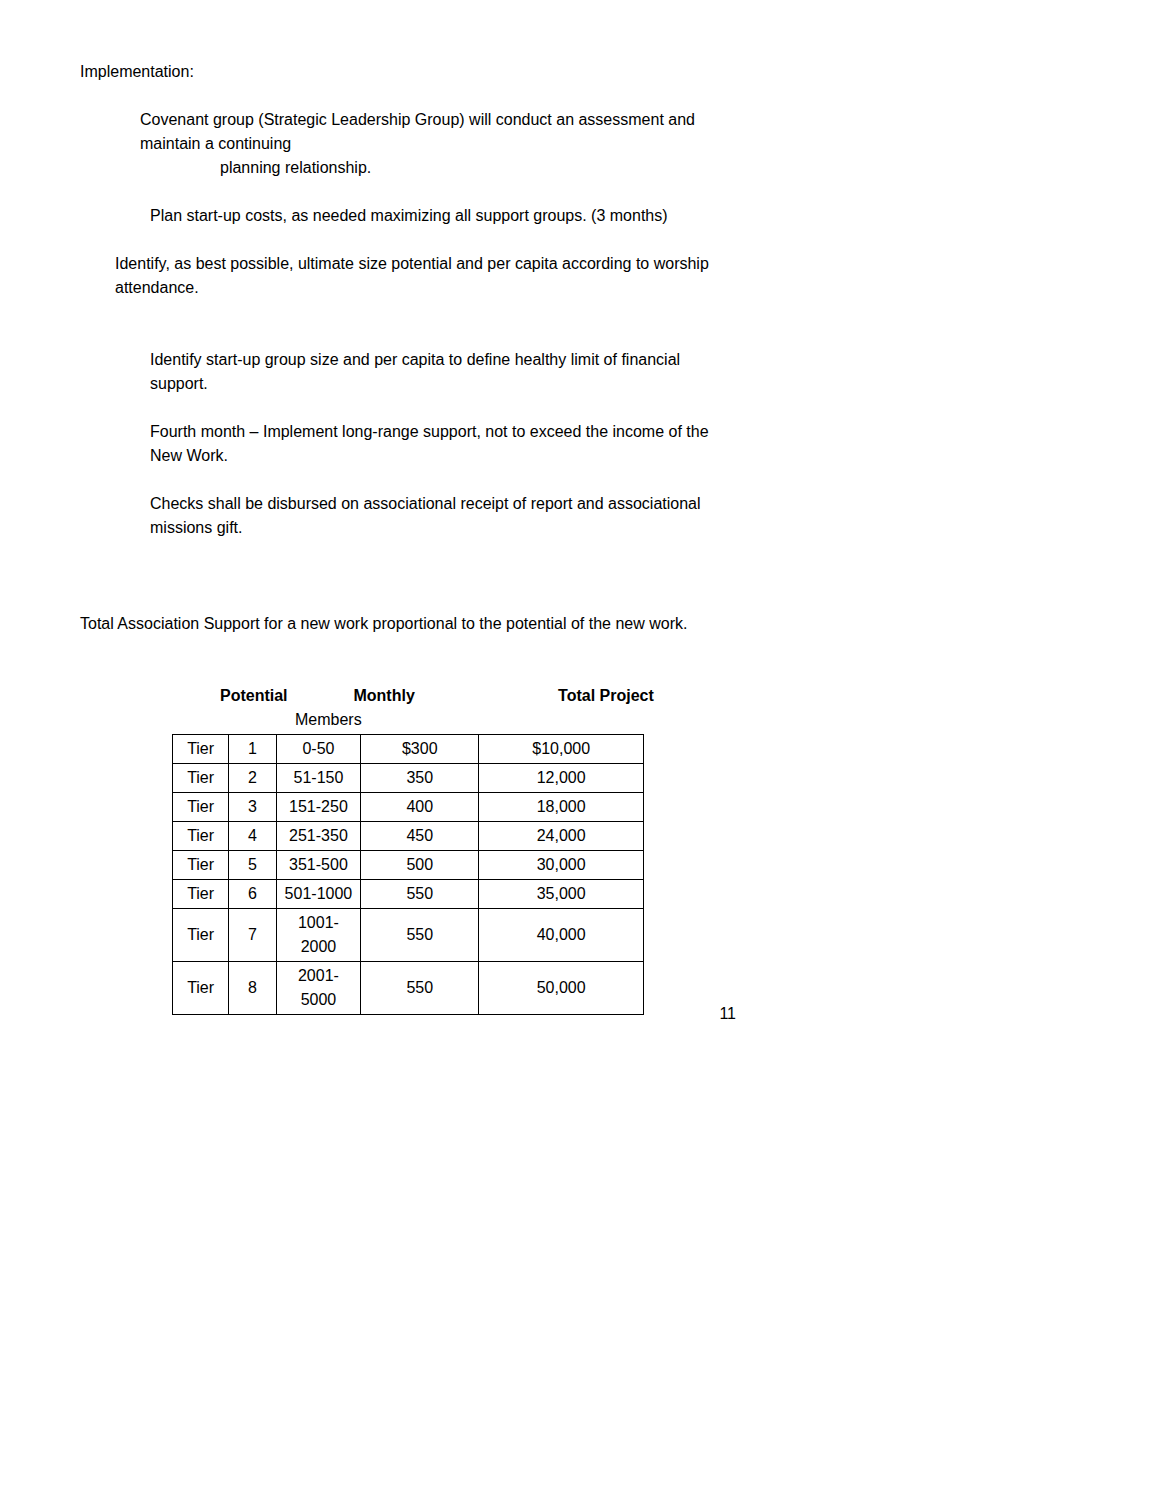Implementation:
Covenant group (Strategic Leadership Group) will conduct an assessment and maintain a continuing planning relationship.
Plan start-up costs, as needed maximizing all support groups. (3 months)
Identify, as best possible, ultimate size potential and per capita according to worship attendance.
Identify start-up group size and per capita to define healthy limit of financial support.
Fourth month – Implement long-range support, not to exceed the income of the New Work.
Checks shall be disbursed on associational receipt of report and associational missions gift.
Total Association Support for a new work proportional to the potential of the new work.
Potential
Monthly
Total Project
Members
| Tier | 1 | 0-50 | $300 | $10,000 |
| Tier | 2 | 51-150 | 350 | 12,000 |
| Tier | 3 | 151-250 | 400 | 18,000 |
| Tier | 4 | 251-350 | 450 | 24,000 |
| Tier | 5 | 351-500 | 500 | 30,000 |
| Tier | 6 | 501-1000 | 550 | 35,000 |
| Tier | 7 | 1001-2000 | 550 | 40,000 |
| Tier | 8 | 2001-5000 | 550 | 50,000 |
11